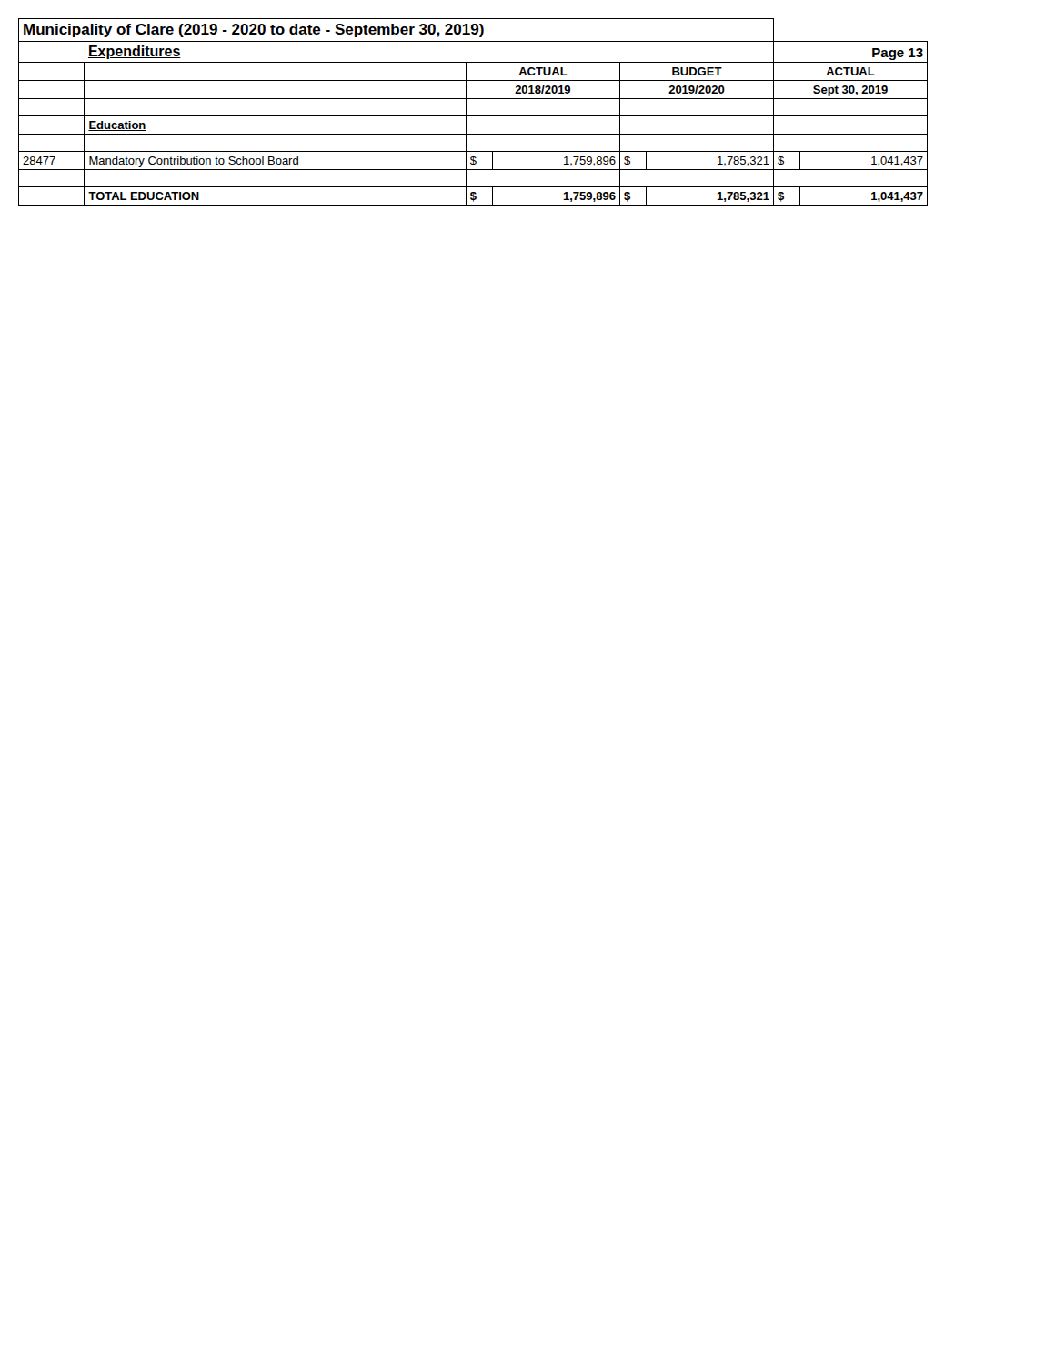| Municipality of Clare (2019 - 2020 to date - September 30, 2019) | |
| | Expenditures | Page 13 |
| | | ACTUAL | BUDGET | ACTUAL |
| | | 2018/2019 | 2019/2020 | Sept 30, 2019 |
| | Education | | | |
| 28477 | Mandatory Contribution to School Board | $ | 1,759,896 | $ | 1,785,321 | $ | 1,041,437 |
| | TOTAL EDUCATION | $ | 1,759,896 | $ | 1,785,321 | $ | 1,041,437 |